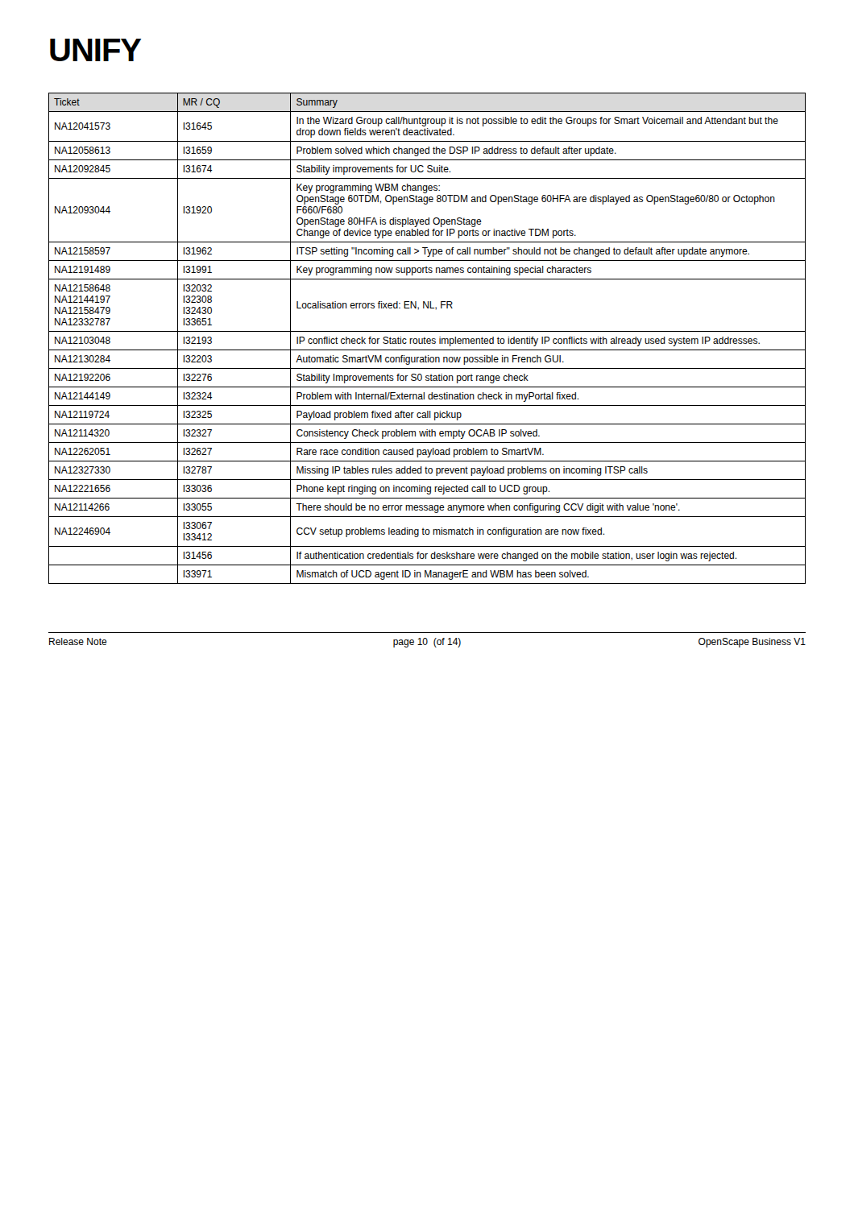UNIFY
| Ticket | MR / CQ | Summary |
| --- | --- | --- |
| NA12041573 | I31645 | In the Wizard Group call/huntgroup it is not possible to edit the Groups for Smart Voicemail and Attendant but the drop down fields weren't deactivated. |
| NA12058613 | I31659 | Problem solved which changed the DSP IP address to default after update. |
| NA12092845 | I31674 | Stability improvements for UC Suite. |
| NA12093044 | I31920 | Key programming WBM changes: OpenStage 60TDM, OpenStage 80TDM and OpenStage 60HFA are displayed as OpenStage60/80 or Octophon F660/F680 OpenStage 80HFA is displayed OpenStage Change of device type enabled for IP ports or inactive TDM ports. |
| NA12158597 | I31962 | ITSP setting "Incoming call > Type of call number" should not be changed to default after update anymore. |
| NA12191489 | I31991 | Key programming now supports names containing special characters |
| NA12158648 NA12144197 NA12158479 NA12332787 | I32032 I32308 I32430 I33651 | Localisation errors fixed: EN, NL, FR |
| NA12103048 | I32193 | IP conflict check for Static routes implemented to identify IP conflicts with already used system IP addresses. |
| NA12130284 | I32203 | Automatic SmartVM configuration now possible in French GUI. |
| NA12192206 | I32276 | Stability Improvements for S0 station port range check |
| NA12144149 | I32324 | Problem with Internal/External destination check in myPortal fixed. |
| NA12119724 | I32325 | Payload problem fixed after call pickup |
| NA12114320 | I32327 | Consistency Check problem with empty OCAB IP solved. |
| NA12262051 | I32627 | Rare race condition caused payload problem to SmartVM. |
| NA12327330 | I32787 | Missing IP tables rules added to prevent payload problems on incoming ITSP calls |
| NA12221656 | I33036 | Phone kept ringing on incoming rejected call to UCD group. |
| NA12114266 | I33055 | There should be no error message anymore when configuring CCV digit with value 'none'. |
| NA12246904 | I33067 I33412 | CCV setup problems leading to mismatch in configuration are now fixed. |
| | I31456 | If authentication credentials for deskshare were changed on the mobile station, user login was rejected. |
| | I33971 | Mismatch of UCD agent ID in ManagerE and WBM has been solved. |
Release Note page 10 (of 14) OpenScape Business V1